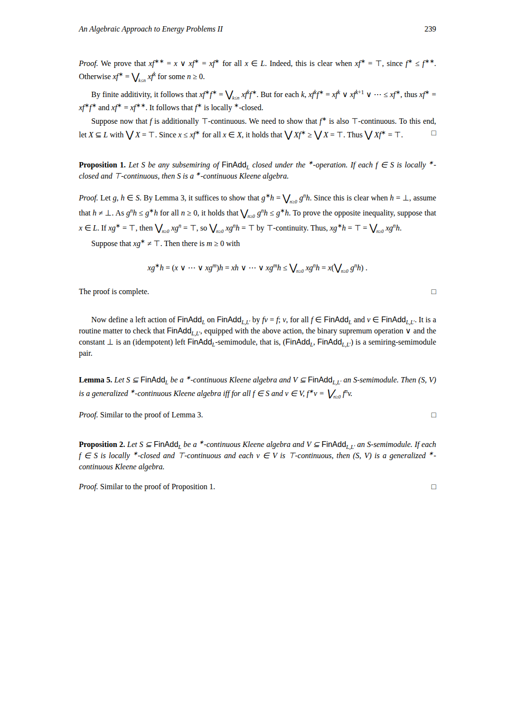An Algebraic Approach to Energy Problems II 239
Proof. We prove that xf∗∗ = x ∨ xf∗ = xf∗ for all x ∈ L. Indeed, this is clear when xf∗ = ⊤, since f∗ ≤ f∗∗. Otherwise xf∗ = ⋁k≤n xfk for some n ≥ 0.
By finite additivity, it follows that xf∗f∗ = ⋁k≤n xfkf∗. But for each k, xfkf∗ = xfk ∨ xfk+1 ∨ ⋯ ≤ xf∗, thus xf∗ = xf∗f∗ and xf∗ = xf∗∗. It follows that f∗ is locally ∗-closed.
Suppose now that f is additionally ⊤-continuous. We need to show that f∗ is also ⊤-continuous. To this end, let X ⊆ L with ⋁ X = ⊤. Since x ≤ xf∗ for all x ∈ X, it holds that ⋁ Xf∗ ≥ ⋁ X = ⊤. Thus ⋁ Xf∗ = ⊤. □
Proposition 1. Let S be any subsemiring of FinAddL closed under the ∗-operation. If each f ∈ S is locally ∗-closed and ⊤-continuous, then S is a ∗-continuous Kleene algebra.
Proof. Let g, h ∈ S. By Lemma 3, it suffices to show that g∗h = ⋁n≥0 gnh. Since this is clear when h = ⊥, assume that h ≠ ⊥. As gnh ≤ g∗h for all n ≥ 0, it holds that ⋁n≥0 gnh ≤ g∗h. To prove the opposite inequality, suppose that x ∈ L. If xg∗ = ⊤, then ⋁n≥0 xgn = ⊤, so ⋁n≥0 xgnh = ⊤ by ⊤-continuity. Thus, xg∗h = ⊤ = ⋁n≥0 xgnh.
Suppose that xg∗ ≠ ⊤. Then there is m ≥ 0 with
xg∗h = (x ∨ ⋯ ∨ xgm)h = xh ∨ ⋯ ∨ xgmh ≤ ⋁n≥0 xgnh = x(⋁n≥0 gnh) .
The proof is complete. □
Now define a left action of FinAddL on FinAddL,L′ by fv = f; v, for all f ∈ FinAddL and v ∈ FinAddL,L′. It is a routine matter to check that FinAddL,L′, equipped with the above action, the binary supremum operation ∨ and the constant ⊥ is an (idempotent) left FinAddL-semimodule, that is, (FinAddL, FinAddL,L′) is a semiring-semimodule pair.
Lemma 5. Let S ⊆ FinAddL be a ∗-continuous Kleene algebra and V ⊆ FinAddL,L′ an S-semimodule. Then (S, V) is a generalized ∗-continuous Kleene algebra iff for all f ∈ S and v ∈ V, f∗v = ⋁n≥0 fnv.
Proof. Similar to the proof of Lemma 3. □
Proposition 2. Let S ⊆ FinAddL be a ∗-continuous Kleene algebra and V ⊆ FinAddL,L′ an S-semimodule. If each f ∈ S is locally ∗-closed and ⊤-continuous and each v ∈ V is ⊤-continuous, then (S, V) is a generalized ∗-continuous Kleene algebra.
Proof. Similar to the proof of Proposition 1. □